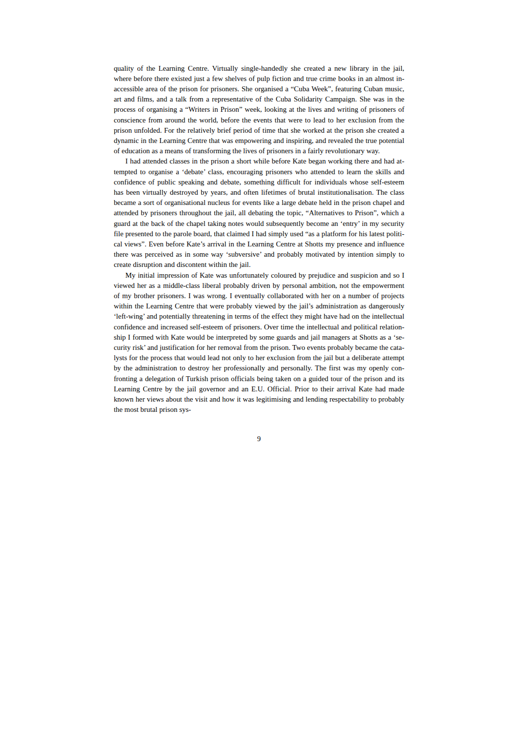quality of the Learning Centre. Virtually single-handedly she created a new library in the jail, where before there existed just a few shelves of pulp fiction and true crime books in an almost inaccessible area of the prison for prisoners. She organised a “Cuba Week”, featuring Cuban music, art and films, and a talk from a representative of the Cuba Solidarity Campaign. She was in the process of organising a “Writers in Prison” week, looking at the lives and writing of prisoners of conscience from around the world, before the events that were to lead to her exclusion from the prison unfolded. For the relatively brief period of time that she worked at the prison she created a dynamic in the Learning Centre that was empowering and inspiring, and revealed the true potential of education as a means of transforming the lives of prisoners in a fairly revolutionary way.
I had attended classes in the prison a short while before Kate began working there and had attempted to organise a ‘debate’ class, encouraging prisoners who attended to learn the skills and confidence of public speaking and debate, something difficult for individuals whose self-esteem has been virtually destroyed by years, and often lifetimes of brutal institutionalisation. The class became a sort of organisational nucleus for events like a large debate held in the prison chapel and attended by prisoners throughout the jail, all debating the topic, “Alternatives to Prison”, which a guard at the back of the chapel taking notes would subsequently become an ‘entry’ in my security file presented to the parole board, that claimed I had simply used “as a platform for his latest political views”. Even before Kate’s arrival in the Learning Centre at Shotts my presence and influence there was perceived as in some way ‘subversive’ and probably motivated by intention simply to create disruption and discontent within the jail.
My initial impression of Kate was unfortunately coloured by prejudice and suspicion and so I viewed her as a middle-class liberal probably driven by personal ambition, not the empowerment of my brother prisoners. I was wrong. I eventually collaborated with her on a number of projects within the Learning Centre that were probably viewed by the jail’s administration as dangerously ‘left-wing’ and potentially threatening in terms of the effect they might have had on the intellectual confidence and increased self-esteem of prisoners. Over time the intellectual and political relationship I formed with Kate would be interpreted by some guards and jail managers at Shotts as a ‘security risk’ and justification for her removal from the prison. Two events probably became the catalysts for the process that would lead not only to her exclusion from the jail but a deliberate attempt by the administration to destroy her professionally and personally. The first was my openly confronting a delegation of Turkish prison officials being taken on a guided tour of the prison and its Learning Centre by the jail governor and an E.U. Official. Prior to their arrival Kate had made known her views about the visit and how it was legitimising and lending respectability to probably the most brutal prison sys-
9